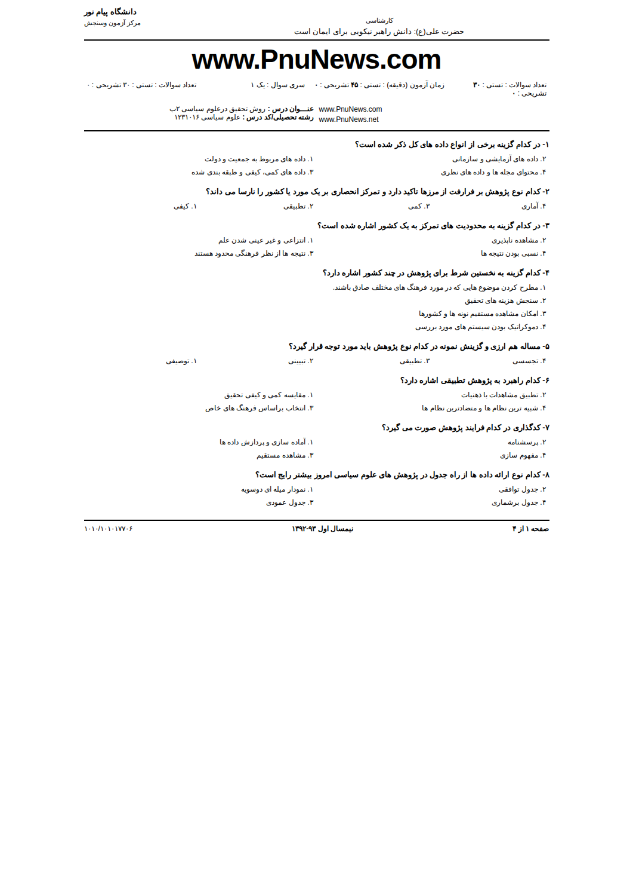کارشناسی حضرت علی(ع): دانش راهبر نیکویی برای ایمان است
دانشگاه پیام نور
مرکز آزمون وسنجش
www.PnuNews.com
| تعداد سوالات : تستی : ۳۰ تشریحی : ۰ | زمان آزمون (دقیقه) : تستی : ۴۵ تشریحی : ۰ | سری سوال : یک ۱ | تعداد سوالات : تستی : ۳۰ تشریحی : ۰ |
| www.PnuNews.com www.PnuNews.net | عنـــوان درس : روش تحقیق درعلوم سیاسی ۲ب رشته تحصیلی/کد درس : علوم سیاسی ۱۲۳۱۰۱۶ |
۱- در کدام گزینه برخی از انواع داده های کل ذکر شده است؟
| ۲. داده های آزمایشی و سازمانی | ۱. داده های مربوط به جمعیت و دولت |
| ۴. محتوای مجله ها و داده های نظری | ۳. داده های کمی، کیفی و طبقه بندی شده |
۲- کدام نوع پژوهش بر فرارفت از مرزها تاکید دارد و تمرکز انحصاری بر یک مورد یا کشور را نارسا می داند؟
| ۴. آماری | ۳. کمی | ۲. تطبیقی | ۱. کیفی |
۳- در کدام گزینه به محدودیت های تمرکز به یک کشور اشاره شده است؟
| ۲. مشاهده ناپذیری | ۱. انتزاعی و غیر عینی شدن علم |
| ۴. نسبی بودن نتیجه ها | ۳. نتیجه ها از نظر فرهنگی محدود هستند |
۴- کدام گزینه به نخستین شرط برای پژوهش در چند کشور اشاره دارد؟
| ۱. مطرح کردن موضوع هایی که در مورد فرهنگ های مختلف صادق باشند. |
| ۲. سنجش هزینه های تحقیق |
| ۳. امکان مشاهده مستقیم نونه ها و کشورها |
| ۴. دموکراتیک بودن سیستم های مورد بررسی |
۵- مساله هم ارزی و گزینش نمونه در کدام نوع پژوهش باید مورد توجه قرار گیرد؟
| ۴. تجسسی | ۳. تطبیقی | ۲. تبیینی | ۱. توصیفی |
۶- کدام راهبرد به پژوهش تطبیقی اشاره دارد؟
| ۲. تطبیق مشاهدات با ذهنیات | ۱. مقایسه کمی و کیفی تحقیق |
| ۴. شبیه ترین نظام ها و متضادترین نظام ها | ۳. انتخاب براساس فرهنگ های خاص |
۷- کدگذاری در کدام فرایند پژوهش صورت می گیرد؟
| ۲. پرسشنامه | ۱. آماده سازی و پردازش داده ها |
| ۴. مفهوم سازی | ۳. مشاهده مستقیم |
۸- کدام نوع ارائه داده ها از راه جدول در پژوهش های علوم سیاسی امروز بیشتر رایج است؟
| ۲. جدول توافقی | ۱. نمودار میله ای دوسویه |
| ۴. جدول برشماری | ۳. جدول عمودی |
صفحه ۱ از ۴
نیمسال اول ۹۳-۱۳۹۲
۱۰۱۰/۱۰۱۰۱۷۷۰۶